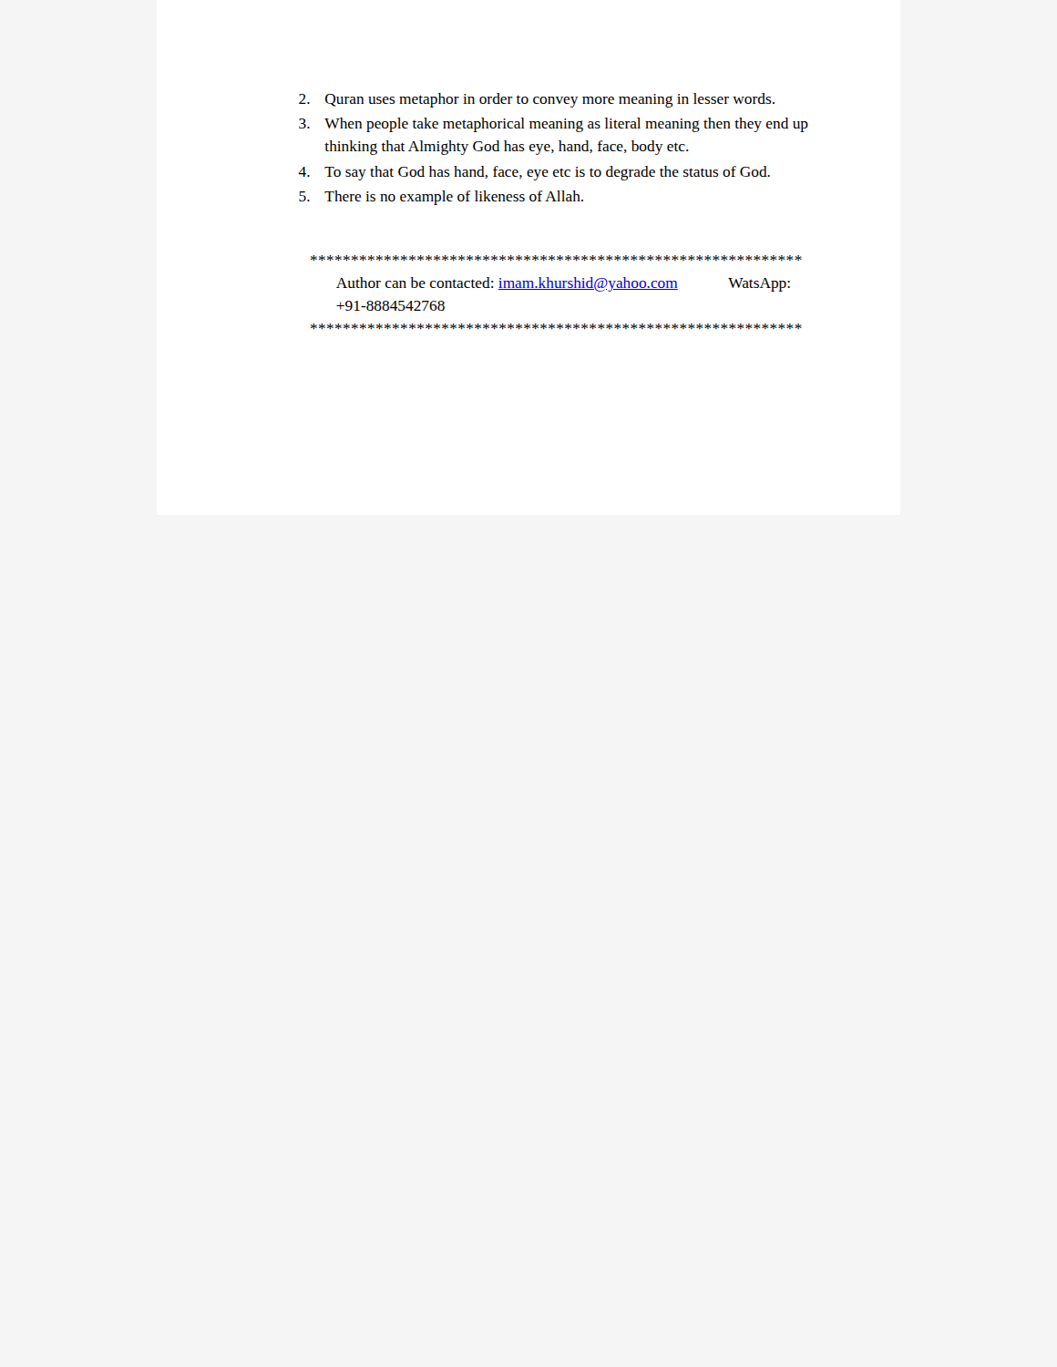Quran uses metaphor in order to convey more meaning in lesser words.
When people take metaphorical meaning as literal meaning then they end up thinking that Almighty God has eye, hand, face, body etc.
To say that God has hand, face, eye etc is to degrade the status of God.
There is no example of likeness of Allah.
************************************************************
Author can be contacted: imam.khurshid@yahoo.com WatsApp: +91-8884542768
************************************************************